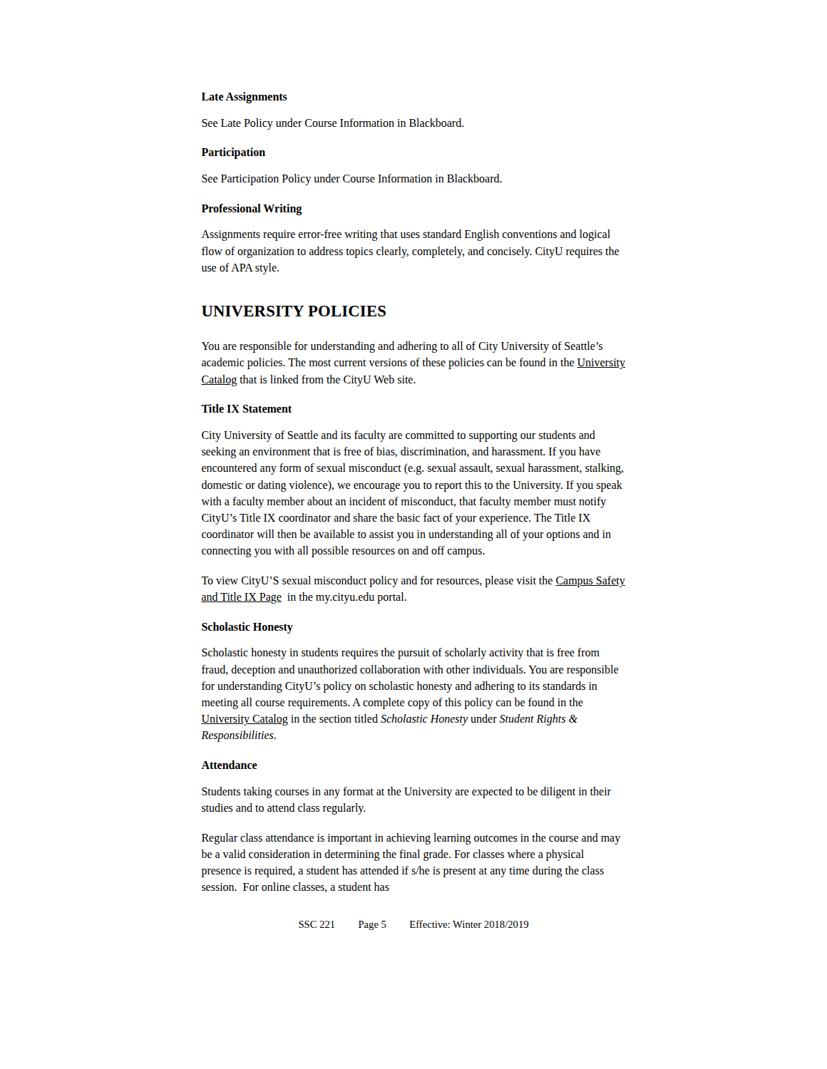Late Assignments
See Late Policy under Course Information in Blackboard.
Participation
See Participation Policy under Course Information in Blackboard.
Professional Writing
Assignments require error-free writing that uses standard English conventions and logical flow of organization to address topics clearly, completely, and concisely. CityU requires the use of APA style.
UNIVERSITY POLICIES
You are responsible for understanding and adhering to all of City University of Seattle’s academic policies. The most current versions of these policies can be found in the University Catalog that is linked from the CityU Web site.
Title IX Statement
City University of Seattle and its faculty are committed to supporting our students and seeking an environment that is free of bias, discrimination, and harassment. If you have encountered any form of sexual misconduct (e.g. sexual assault, sexual harassment, stalking, domestic or dating violence), we encourage you to report this to the University. If you speak with a faculty member about an incident of misconduct, that faculty member must notify CityU’s Title IX coordinator and share the basic fact of your experience. The Title IX coordinator will then be available to assist you in understanding all of your options and in connecting you with all possible resources on and off campus.
To view CityU’S sexual misconduct policy and for resources, please visit the Campus Safety and Title IX Page in the my.cityu.edu portal.
Scholastic Honesty
Scholastic honesty in students requires the pursuit of scholarly activity that is free from fraud, deception and unauthorized collaboration with other individuals. You are responsible for understanding CityU’s policy on scholastic honesty and adhering to its standards in meeting all course requirements. A complete copy of this policy can be found in the University Catalog in the section titled Scholastic Honesty under Student Rights & Responsibilities.
Attendance
Students taking courses in any format at the University are expected to be diligent in their studies and to attend class regularly.
Regular class attendance is important in achieving learning outcomes in the course and may be a valid consideration in determining the final grade. For classes where a physical presence is required, a student has attended if s/he is present at any time during the class session. For online classes, a student has
SSC 221 Page 5 Effective: Winter 2018/2019